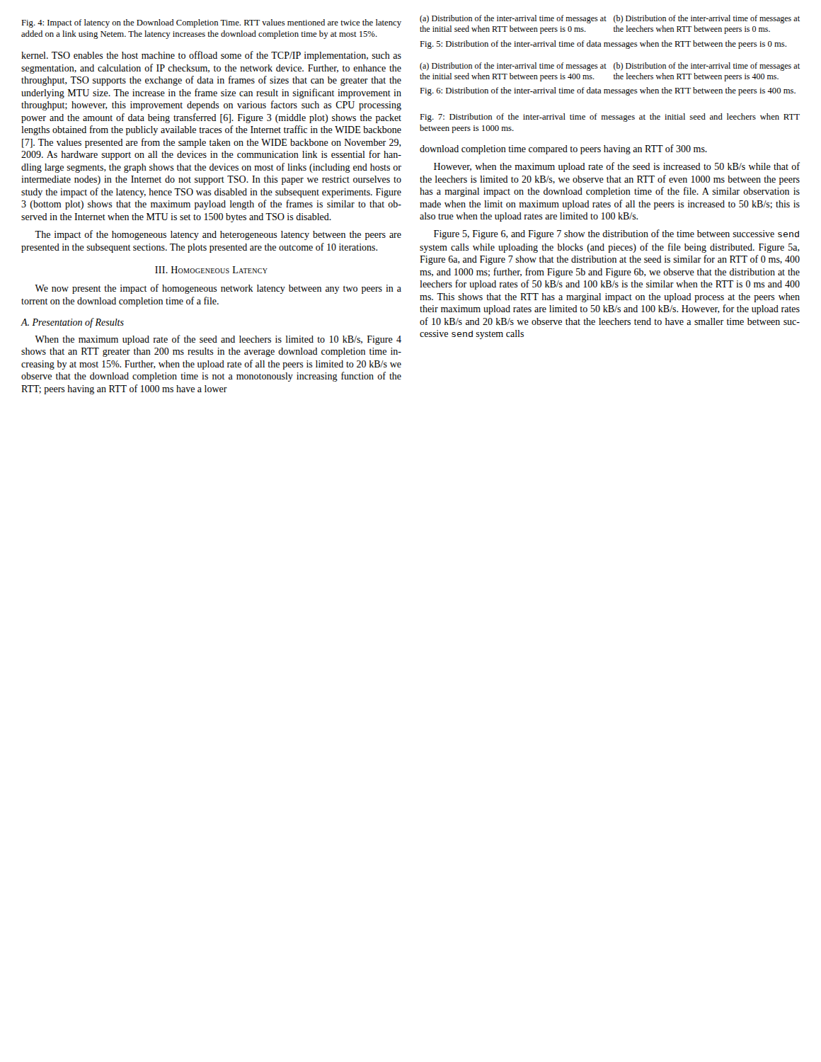Fig. 4: Impact of latency on the Download Completion Time. RTT values mentioned are twice the latency added on a link using Netem. The latency increases the download completion time by at most 15%.
kernel. TSO enables the host machine to offload some of the TCP/IP implementation, such as segmentation, and calculation of IP checksum, to the network device. Further, to enhance the throughput, TSO supports the exchange of data in frames of sizes that can be greater that the underlying MTU size. The increase in the frame size can result in significant improvement in throughput; however, this improvement depends on various factors such as CPU processing power and the amount of data being transferred [6]. Figure 3 (middle plot) shows the packet lengths obtained from the publicly available traces of the Internet traffic in the WIDE backbone [7]. The values presented are from the sample taken on the WIDE backbone on November 29, 2009. As hardware support on all the devices in the communication link is essential for handling large segments, the graph shows that the devices on most of links (including end hosts or intermediate nodes) in the Internet do not support TSO. In this paper we restrict ourselves to study the impact of the latency, hence TSO was disabled in the subsequent experiments. Figure 3 (bottom plot) shows that the maximum payload length of the frames is similar to that observed in the Internet when the MTU is set to 1500 bytes and TSO is disabled.
The impact of the homogeneous latency and heterogeneous latency between the peers are presented in the subsequent sections. The plots presented are the outcome of 10 iterations.
III. Homogeneous Latency
We now present the impact of homogeneous network latency between any two peers in a torrent on the download completion time of a file.
A. Presentation of Results
When the maximum upload rate of the seed and leechers is limited to 10 kB/s, Figure 4 shows that an RTT greater than 200 ms results in the average download completion time increasing by at most 15%. Further, when the upload rate of all the peers is limited to 20 kB/s we observe that the download completion time is not a monotonously increasing function of the RTT; peers having an RTT of 1000 ms have a lower
(a) Distribution of the inter-arrival time of messages at the initial seed when RTT between peers is 0 ms.
(b) Distribution of the inter-arrival time of messages at the leechers when RTT between peers is 0 ms.
Fig. 5: Distribution of the inter-arrival time of data messages when the RTT between the peers is 0 ms.
(a) Distribution of the inter-arrival time of messages at the initial seed when RTT between peers is 400 ms.
(b) Distribution of the inter-arrival time of messages at the leechers when RTT between peers is 400 ms.
Fig. 6: Distribution of the inter-arrival time of data messages when the RTT between the peers is 400 ms.
Fig. 7: Distribution of the inter-arrival time of messages at the initial seed and leechers when RTT between peers is 1000 ms.
download completion time compared to peers having an RTT of 300 ms.
However, when the maximum upload rate of the seed is increased to 50 kB/s while that of the leechers is limited to 20 kB/s, we observe that an RTT of even 1000 ms between the peers has a marginal impact on the download completion time of the file. A similar observation is made when the limit on maximum upload rates of all the peers is increased to 50 kB/s; this is also true when the upload rates are limited to 100 kB/s.
Figure 5, Figure 6, and Figure 7 show the distribution of the time between successive send system calls while uploading the blocks (and pieces) of the file being distributed. Figure 5a, Figure 6a, and Figure 7 show that the distribution at the seed is similar for an RTT of 0 ms, 400 ms, and 1000 ms; further, from Figure 5b and Figure 6b, we observe that the distribution at the leechers for upload rates of 50 kB/s and 100 kB/s is the similar when the RTT is 0 ms and 400 ms. This shows that the RTT has a marginal impact on the upload process at the peers when their maximum upload rates are limited to 50 kB/s and 100 kB/s. However, for the upload rates of 10 kB/s and 20 kB/s we observe that the leechers tend to have a smaller time between successive send system calls